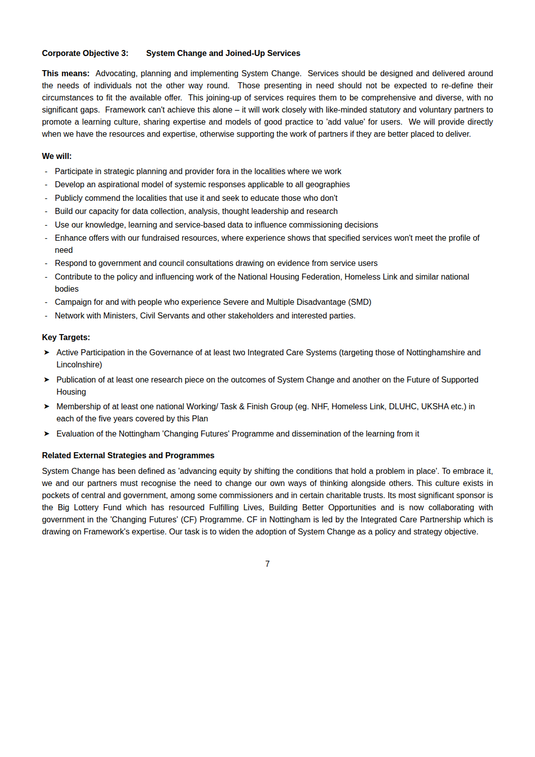Corporate Objective 3: System Change and Joined-Up Services
This means: Advocating, planning and implementing System Change. Services should be designed and delivered around the needs of individuals not the other way round. Those presenting in need should not be expected to re-define their circumstances to fit the available offer. This joining-up of services requires them to be comprehensive and diverse, with no significant gaps. Framework can't achieve this alone – it will work closely with like-minded statutory and voluntary partners to promote a learning culture, sharing expertise and models of good practice to 'add value' for users. We will provide directly when we have the resources and expertise, otherwise supporting the work of partners if they are better placed to deliver.
We will:
Participate in strategic planning and provider fora in the localities where we work
Develop an aspirational model of systemic responses applicable to all geographies
Publicly commend the localities that use it and seek to educate those who don't
Build our capacity for data collection, analysis, thought leadership and research
Use our knowledge, learning and service-based data to influence commissioning decisions
Enhance offers with our fundraised resources, where experience shows that specified services won't meet the profile of need
Respond to government and council consultations drawing on evidence from service users
Contribute to the policy and influencing work of the National Housing Federation, Homeless Link and similar national bodies
Campaign for and with people who experience Severe and Multiple Disadvantage (SMD)
Network with Ministers, Civil Servants and other stakeholders and interested parties.
Key Targets:
Active Participation in the Governance of at least two Integrated Care Systems (targeting those of Nottinghamshire and Lincolnshire)
Publication of at least one research piece on the outcomes of System Change and another on the Future of Supported Housing
Membership of at least one national Working/ Task & Finish Group (eg. NHF, Homeless Link, DLUHC, UKSHA etc.) in each of the five years covered by this Plan
Evaluation of the Nottingham 'Changing Futures' Programme and dissemination of the learning from it
Related External Strategies and Programmes
System Change has been defined as 'advancing equity by shifting the conditions that hold a problem in place'. To embrace it, we and our partners must recognise the need to change our own ways of thinking alongside others. This culture exists in pockets of central and government, among some commissioners and in certain charitable trusts. Its most significant sponsor is the Big Lottery Fund which has resourced Fulfilling Lives, Building Better Opportunities and is now collaborating with government in the 'Changing Futures' (CF) Programme. CF in Nottingham is led by the Integrated Care Partnership which is drawing on Framework's expertise. Our task is to widen the adoption of System Change as a policy and strategy objective.
7